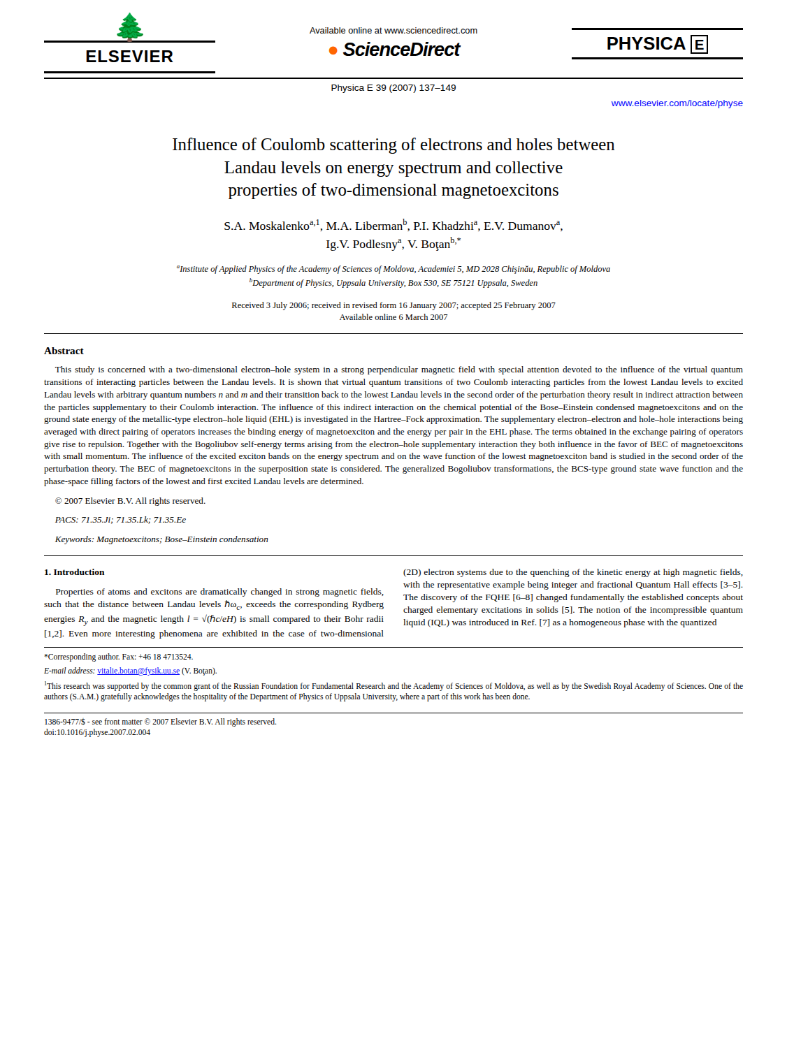🌲
ELSEVIER
Available online at www.sciencedirect.com
● ScienceDirect
PHYSICA E
Physica E 39 (2007) 137–149
www.elsevier.com/locate/physe
Influence of Coulomb scattering of electrons and holes between
Landau levels on energy spectrum and collective
properties of two-dimensional magnetoexcitons
S.A. Moskalenkoa,1, M.A. Libermanb, P.I. Khadzhia, E.V. Dumanova,
Ig.V. Podlesnya, V. Boţanb,*
aInstitute of Applied Physics of the Academy of Sciences of Moldova, Academiei 5, MD 2028 Chişinău, Republic of Moldova
bDepartment of Physics, Uppsala University, Box 530, SE 75121 Uppsala, Sweden
Received 3 July 2006; received in revised form 16 January 2007; accepted 25 February 2007
Available online 6 March 2007
Abstract
This study is concerned with a two-dimensional electron–hole system in a strong perpendicular magnetic field with special attention devoted to the influence of the virtual quantum transitions of interacting particles between the Landau levels. It is shown that virtual quantum transitions of two Coulomb interacting particles from the lowest Landau levels to excited Landau levels with arbitrary quantum numbers n and m and their transition back to the lowest Landau levels in the second order of the perturbation theory result in indirect attraction between the particles supplementary to their Coulomb interaction. The influence of this indirect interaction on the chemical potential of the Bose–Einstein condensed magnetoexcitons and on the ground state energy of the metallic-type electron–hole liquid (EHL) is investigated in the Hartree–Fock approximation. The supplementary electron–electron and hole–hole interactions being averaged with direct pairing of operators increases the binding energy of magnetoexciton and the energy per pair in the EHL phase. The terms obtained in the exchange pairing of operators give rise to repulsion. Together with the Bogoliubov self-energy terms arising from the electron–hole supplementary interaction they both influence in the favor of BEC of magnetoexcitons with small momentum. The influence of the excited exciton bands on the energy spectrum and on the wave function of the lowest magnetoexciton band is studied in the second order of the perturbation theory. The BEC of magnetoexcitons in the superposition state is considered. The generalized Bogoliubov transformations, the BCS-type ground state wave function and the phase-space filling factors of the lowest and first excited Landau levels are determined.
© 2007 Elsevier B.V. All rights reserved.
PACS: 71.35.Ji; 71.35.Lk; 71.35.Ee
Keywords: Magnetoexcitons; Bose–Einstein condensation
1. Introduction
Properties of atoms and excitons are dramatically changed in strong magnetic fields, such that the distance between Landau levels ℏωc, exceeds the corresponding Rydberg energies Ry and the magnetic length l = √(ℏc/eH) is small compared to their Bohr radii [1,2]. Even more interesting phenomena are exhibited in the case of two-dimensional (2D) electron systems due to the quenching of the kinetic energy at high magnetic fields, with the representative example being integer and fractional Quantum Hall effects [3–5]. The discovery of the FQHE [6–8] changed fundamentally the established concepts about charged elementary excitations in solids [5]. The notion of the incompressible quantum liquid (IQL) was introduced in Ref. [7] as a homogeneous phase with the quantized
*Corresponding author. Fax: +46 18 4713524.
E-mail address: vitalie.botan@fysik.uu.se (V. Boţan).
1This research was supported by the common grant of the Russian Foundation for Fundamental Research and the Academy of Sciences of Moldova, as well as by the Swedish Royal Academy of Sciences. One of the authors (S.A.M.) gratefully acknowledges the hospitality of the Department of Physics of Uppsala University, where a part of this work has been done.
1386-9477/$ - see front matter © 2007 Elsevier B.V. All rights reserved.
doi:10.1016/j.physe.2007.02.004